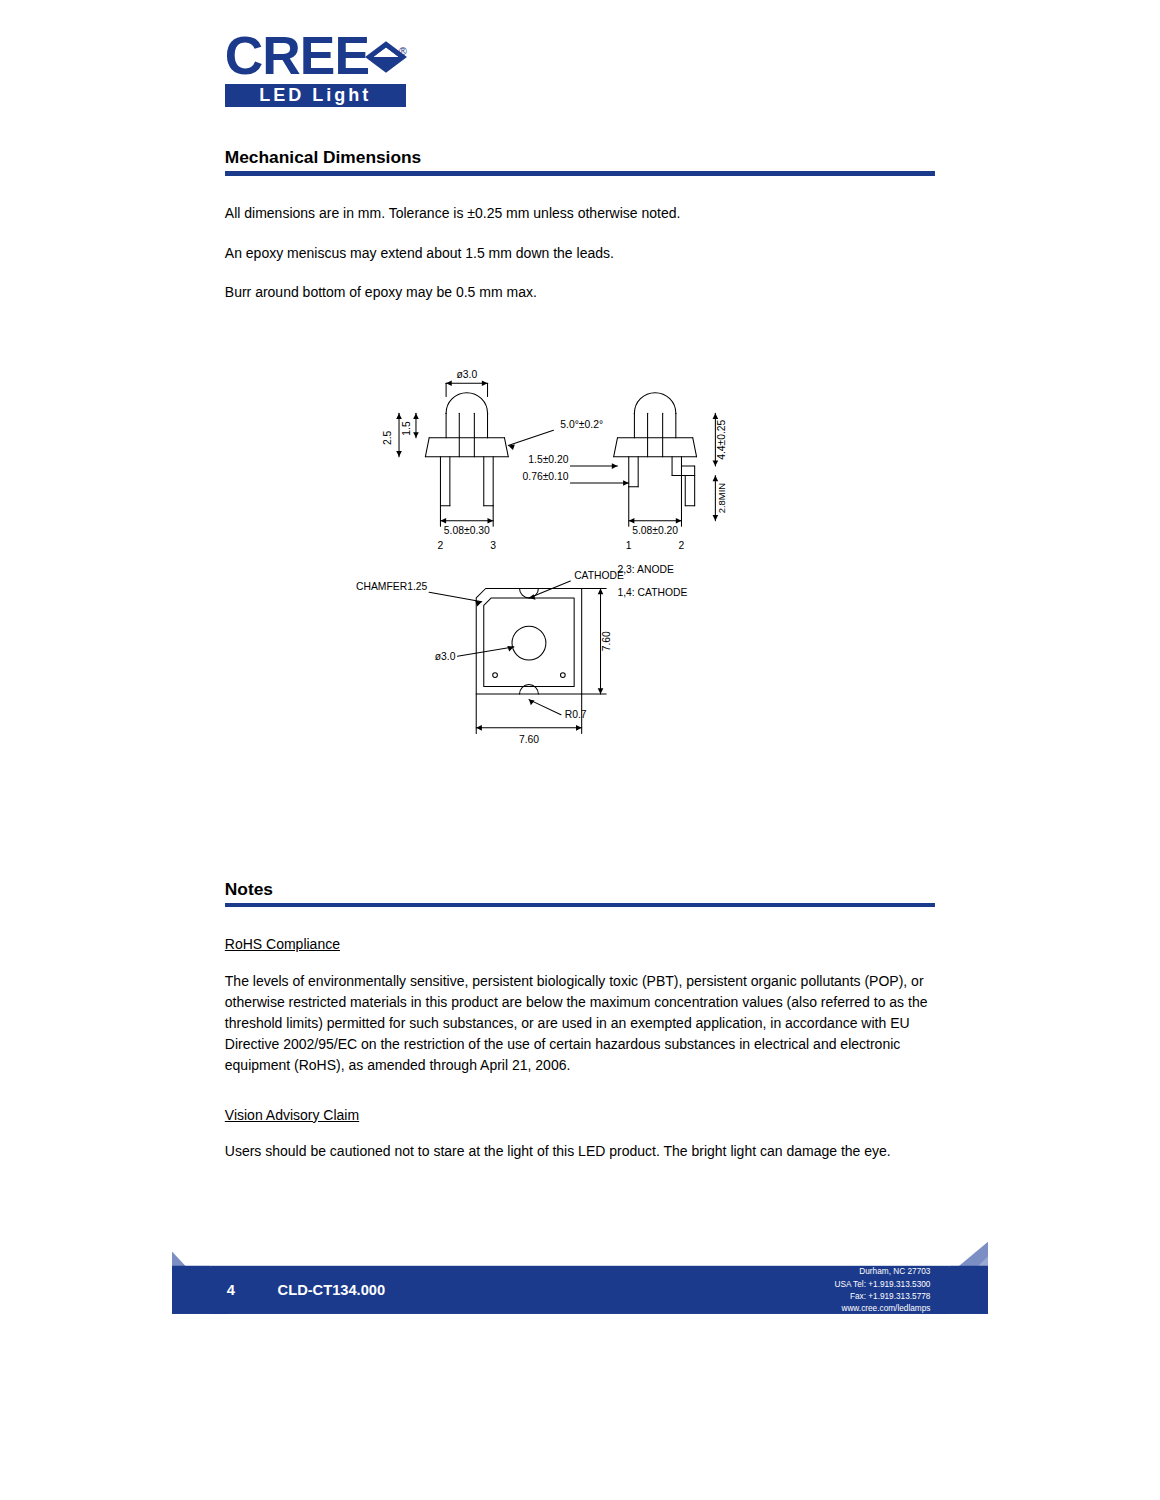CREE ®
LED Light
Mechanical Dimensions
All dimensions are in mm. Tolerance is ±0.25 mm unless otherwise noted.
An epoxy meniscus may extend about 1.5 mm down the leads.
Burr around bottom of epoxy may be 0.5 mm max.
ø3.0 1.5 2.5 5.0°±0.2° 5.08±0.30 2 3 1.5±0.20 0.76±0.10 5.08±0.20 1 2 4.4±0.25 2.8MIN 2,3: ANODE 1,4: CATHODE CHAMFER1.25 CATHODE ø3.0 R0.7 7.60 7.60
Notes
RoHS Compliance
The levels of environmentally sensitive, persistent biologically toxic (PBT), persistent organic pollutants (POP), or otherwise restricted materials in this product are below the maximum concentration values (also referred to as the threshold limits) permitted for such substances, or are used in an exempted application, in accordance with EU Directive 2002/95/EC on the restriction of the use of certain hazardous substances in electrical and electronic equipment (RoHS), as amended through April 21, 2006.
Vision Advisory Claim
Users should be cautioned not to stare at the light of this LED product. The bright light can damage the eye.
Copyright © 2007 Cree, Inc. All rights reserved. The information in this document is subject to change without notice. Cree and the Cree logo are registered trademarks of Cree, Inc.
Cree, Inc.
4600 Silicon Drive
Durham, NC 27703
USA Tel: +1.919.313.5300
Fax: +1.919.313.5778
www.cree.com/ledlamps
4
CLD-CT134.000